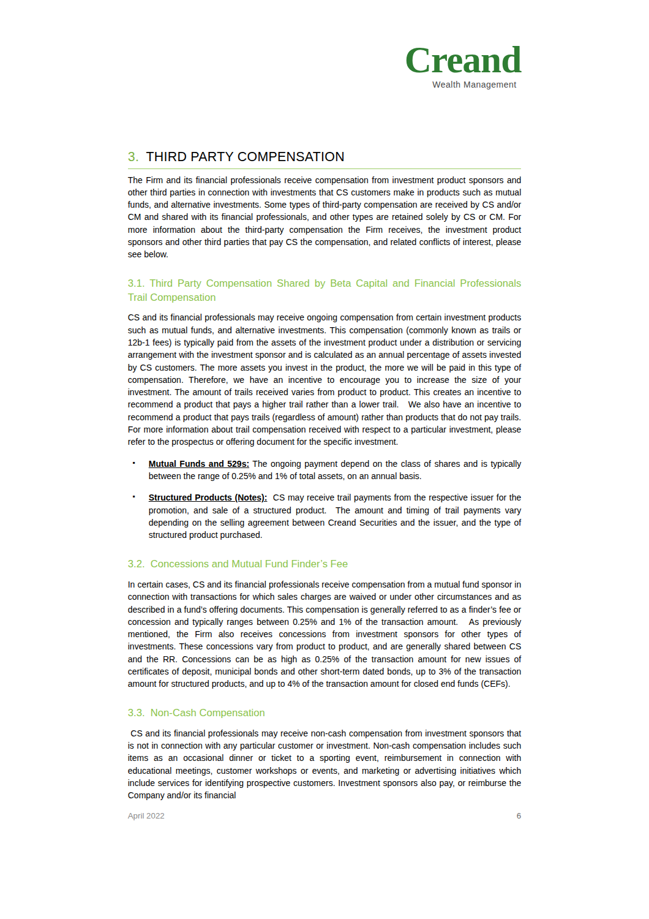Creand Wealth Management
3. THIRD PARTY COMPENSATION
The Firm and its financial professionals receive compensation from investment product sponsors and other third parties in connection with investments that CS customers make in products such as mutual funds, and alternative investments. Some types of third-party compensation are received by CS and/or CM and shared with its financial professionals, and other types are retained solely by CS or CM. For more information about the third-party compensation the Firm receives, the investment product sponsors and other third parties that pay CS the compensation, and related conflicts of interest, please see below.
3.1. Third Party Compensation Shared by Beta Capital and Financial Professionals Trail Compensation
CS and its financial professionals may receive ongoing compensation from certain investment products such as mutual funds, and alternative investments. This compensation (commonly known as trails or 12b-1 fees) is typically paid from the assets of the investment product under a distribution or servicing arrangement with the investment sponsor and is calculated as an annual percentage of assets invested by CS customers. The more assets you invest in the product, the more we will be paid in this type of compensation. Therefore, we have an incentive to encourage you to increase the size of your investment. The amount of trails received varies from product to product. This creates an incentive to recommend a product that pays a higher trail rather than a lower trail. We also have an incentive to recommend a product that pays trails (regardless of amount) rather than products that do not pay trails. For more information about trail compensation received with respect to a particular investment, please refer to the prospectus or offering document for the specific investment.
Mutual Funds and 529s: The ongoing payment depend on the class of shares and is typically between the range of 0.25% and 1% of total assets, on an annual basis.
Structured Products (Notes): CS may receive trail payments from the respective issuer for the promotion, and sale of a structured product. The amount and timing of trail payments vary depending on the selling agreement between Creand Securities and the issuer, and the type of structured product purchased.
3.2. Concessions and Mutual Fund Finder’s Fee
In certain cases, CS and its financial professionals receive compensation from a mutual fund sponsor in connection with transactions for which sales charges are waived or under other circumstances and as described in a fund’s offering documents. This compensation is generally referred to as a finder’s fee or concession and typically ranges between 0.25% and 1% of the transaction amount. As previously mentioned, the Firm also receives concessions from investment sponsors for other types of investments. These concessions vary from product to product, and are generally shared between CS and the RR. Concessions can be as high as 0.25% of the transaction amount for new issues of certificates of deposit, municipal bonds and other short-term dated bonds, up to 3% of the transaction amount for structured products, and up to 4% of the transaction amount for closed end funds (CEFs).
3.3. Non-Cash Compensation
CS and its financial professionals may receive non-cash compensation from investment sponsors that is not in connection with any particular customer or investment. Non-cash compensation includes such items as an occasional dinner or ticket to a sporting event, reimbursement in connection with educational meetings, customer workshops or events, and marketing or advertising initiatives which include services for identifying prospective customers. Investment sponsors also pay, or reimburse the Company and/or its financial
April 2022 6